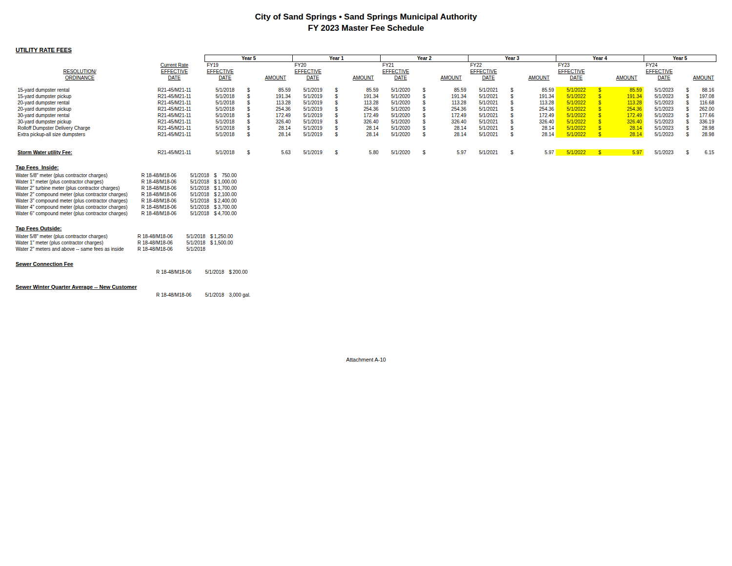City of Sand Springs • Sand Springs Municipal Authority FY 2023 Master Fee Schedule
UTILITY RATE FEES
| | | Year 5 | Year 1 | Year 2 | Year 3 | Year 4 | Year 5 |
| | Current Rate | FY19 | FY20 | FY21 | FY22 | FY23 | FY24 |
| RESOLUTION/ | EFFECTIVE | EFFECTIVE | EFFECTIVE | EFFECTIVE | EFFECTIVE | EFFECTIVE | EFFECTIVE |
| ORDINANCE | DATE | DATE | | AMOUNT | DATE | | AMOUNT | DATE | | AMOUNT | DATE | | AMOUNT | DATE | | AMOUNT | DATE | | AMOUNT |
| 15-yard dumpster rental | R21-45/M21-11 | 5/1/2018 | $ | 85.59 | 5/1/2019 | $ | 85.59 | 5/1/2020 | $ | 85.59 | 5/1/2021 | $ | 85.59 | 5/1/2022 | $ | 85.59 | 5/1/2023 | $ | 88.16 |
| 15-yard dumpster pickup | R21-45/M21-11 | 5/1/2018 | $ | 191.34 | 5/1/2019 | $ | 191.34 | 5/1/2020 | $ | 191.34 | 5/1/2021 | $ | 191.34 | 5/1/2022 | $ | 191.34 | 5/1/2023 | $ | 197.08 |
| 20-yard dumpster rental | R21-45/M21-11 | 5/1/2018 | $ | 113.28 | 5/1/2019 | $ | 113.28 | 5/1/2020 | $ | 113.28 | 5/1/2021 | $ | 113.28 | 5/1/2022 | $ | 113.28 | 5/1/2023 | $ | 116.68 |
| 20-yard dumpster pickup | R21-45/M21-11 | 5/1/2018 | $ | 254.36 | 5/1/2019 | $ | 254.36 | 5/1/2020 | $ | 254.36 | 5/1/2021 | $ | 254.36 | 5/1/2022 | $ | 254.36 | 5/1/2023 | $ | 262.00 |
| 30-yard dumpster rental | R21-45/M21-11 | 5/1/2018 | $ | 172.49 | 5/1/2019 | $ | 172.49 | 5/1/2020 | $ | 172.49 | 5/1/2021 | $ | 172.49 | 5/1/2022 | $ | 172.49 | 5/1/2023 | $ | 177.66 |
| 30-yard dumpster pickup | R21-45/M21-11 | 5/1/2018 | $ | 326.40 | 5/1/2019 | $ | 326.40 | 5/1/2020 | $ | 326.40 | 5/1/2021 | $ | 326.40 | 5/1/2022 | $ | 326.40 | 5/1/2023 | $ | 336.19 |
| Rolloff Dumpster Delivery Charge | R21-45/M21-11 | 5/1/2018 | $ | 28.14 | 5/1/2019 | $ | 28.14 | 5/1/2020 | $ | 28.14 | 5/1/2021 | $ | 28.14 | 5/1/2022 | $ | 28.14 | 5/1/2023 | $ | 28.98 |
| Extra pickup-all size dumpsters | R21-45/M21-11 | 5/1/2018 | $ | 28.14 | 5/1/2019 | $ | 28.14 | 5/1/2020 | $ | 28.14 | 5/1/2021 | $ | 28.14 | 5/1/2022 | $ | 28.14 | 5/1/2023 | $ | 28.98 |
| Storm Water utility Fee: | R21-45/M21-11 | 5/1/2018 | $ | 5.63 | 5/1/2019 | $ | 5.80 | 5/1/2020 | $ | 5.97 | 5/1/2021 | $ | 5.97 | 5/1/2022 | $ | 5.97 | 5/1/2023 | $ | 6.15 |
Tap Fees Inside:
| Water 5/8" meter (plus contractor charges) | R 18-48/M18-06 | 5/1/2018 | $ | 750.00 |
| Water 1" meter (plus contractor charges) | R 18-48/M18-06 | 5/1/2018 | $ | 1,000.00 |
| Water 2" turbine meter (plus contractor charges) | R 18-48/M18-06 | 5/1/2018 | $ | 1,700.00 |
| Water 2" compound meter (plus contractor charges) | R 18-48/M18-06 | 5/1/2018 | $ | 2,100.00 |
| Water 3" compound meter (plus contractor charges) | R 18-48/M18-06 | 5/1/2018 | $ | 2,400.00 |
| Water 4" compound meter (plus contractor charges) | R 18-48/M18-06 | 5/1/2018 | $ | 3,700.00 |
| Water 6" compound meter (plus contractor charges) | R 18-48/M18-06 | 5/1/2018 | $ | 4,700.00 |
Tap Fees Outside:
| Water 5/8" meter (plus contractor charges) | R 18-48/M18-06 | 5/1/2018 | $ | 1,250.00 |
| Water 1" meter (plus contractor charges) | R 18-48/M18-06 | 5/1/2018 | $ | 1,500.00 |
| Water 2" meters and above -- same fees as inside | R 18-48/M18-06 | 5/1/2018 | | |
Sewer Connection Fee
| | R 18-48/M18-06 | 5/1/2018 | $ | 200.00 |
Sewer Winter Quarter Average -- New Customer
| | R 18-48/M18-06 | 5/1/2018 | 3,000 gal. |
Attachment A-10